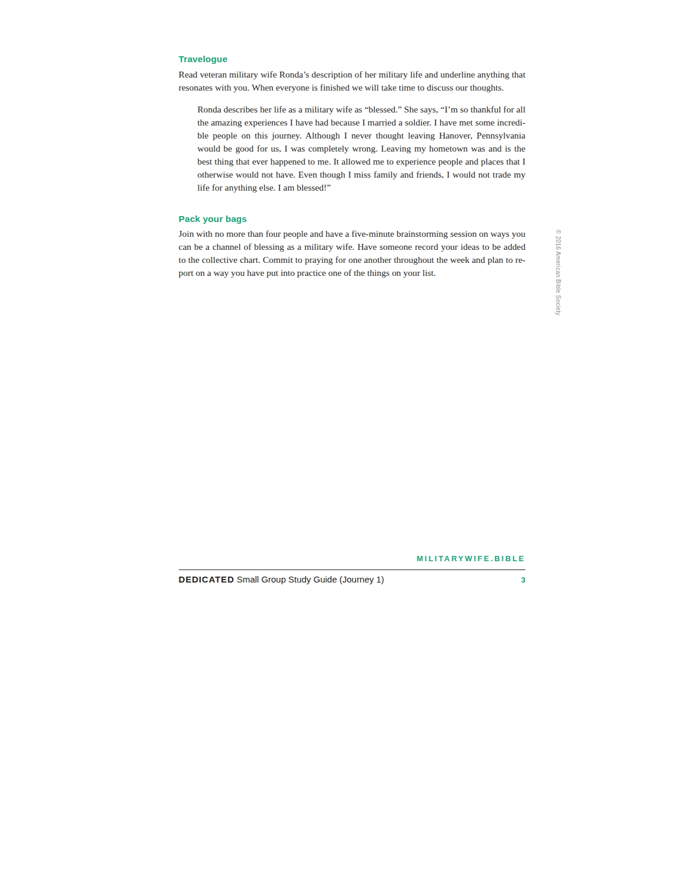Travelogue
Read veteran military wife Ronda’s description of her military life and underline anything that resonates with you. When everyone is finished we will take time to discuss our thoughts.
Ronda describes her life as a military wife as “blessed.” She says, “I’m so thankful for all the amazing experiences I have had because I married a soldier. I have met some incredible people on this journey. Although I never thought leaving Hanover, Pennsylvania would be good for us, I was completely wrong. Leaving my hometown was and is the best thing that ever happened to me. It allowed me to experience people and places that I otherwise would not have. Even though I miss family and friends, I would not trade my life for anything else. I am blessed!”
Pack your bags
Join with no more than four people and have a five-minute brainstorming session on ways you can be a channel of blessing as a military wife. Have someone record your ideas to be added to the collective chart. Commit to praying for one another throughout the week and plan to report on a way you have put into practice one of the things on your list.
© 2016 American Bible Society
MILITARYWIFE.BIBLE
DEDICATED Small Group Study Guide (Journey 1)
3